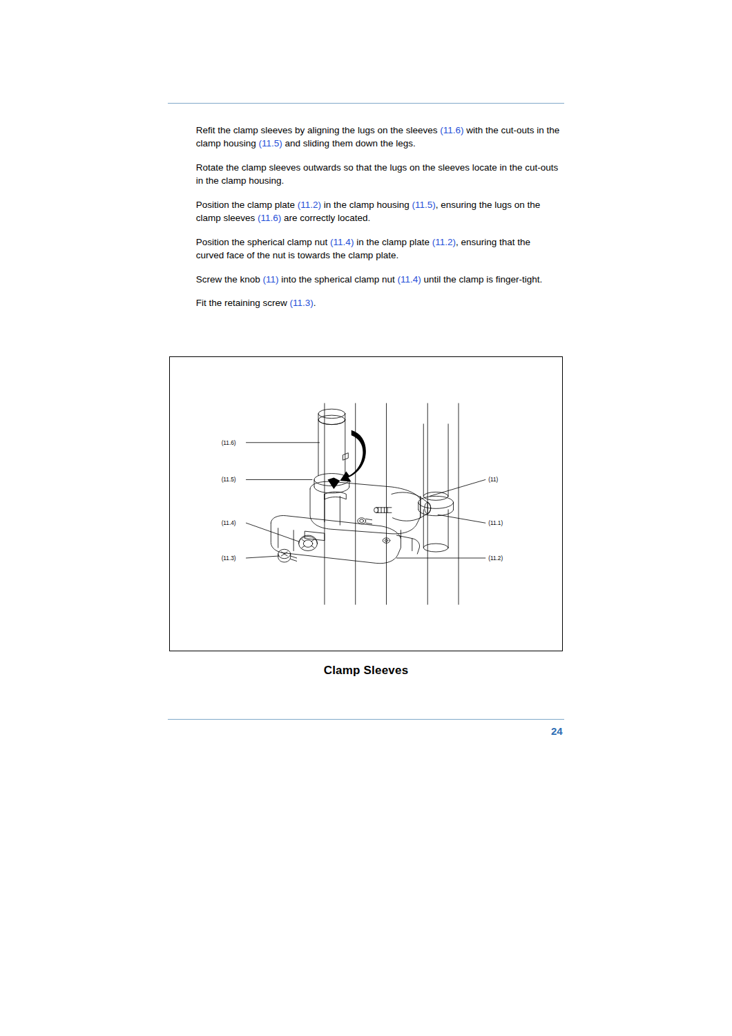Refit the clamp sleeves by aligning the lugs on the sleeves (11.6) with the cut-outs in the clamp housing (11.5) and sliding them down the legs.
Rotate the clamp sleeves outwards so that the lugs on the sleeves locate in the cut-outs in the clamp housing.
Position the clamp plate (11.2) in the clamp housing (11.5), ensuring the lugs on the clamp sleeves (11.6) are correctly located.
Position the spherical clamp nut (11.4) in the clamp plate (11.2), ensuring that the curved face of the nut is towards the clamp plate.
Screw the knob (11) into the spherical clamp nut (11.4) until the clamp is finger-tight.
Fit the retaining screw (11.3).
(11.6) (11.5) (11.4) (11.3) (11) (11.1) (11.2)
Clamp Sleeves
24